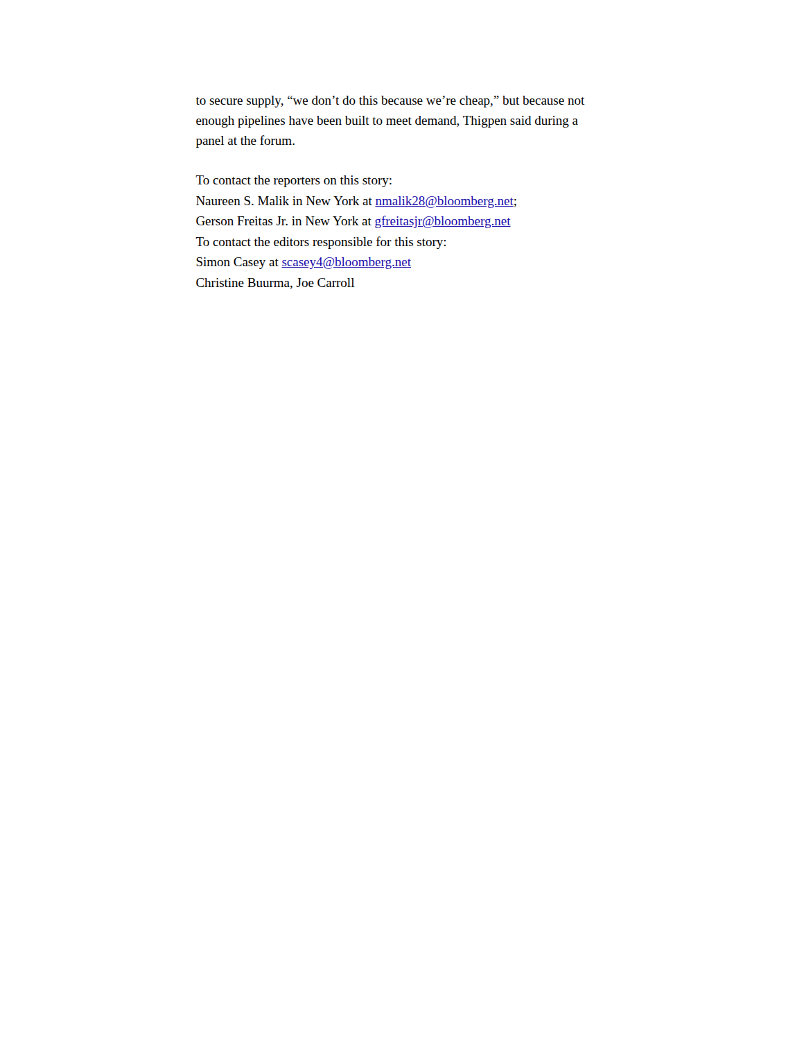to secure supply, “we don’t do this because we’re cheap,” but because not enough pipelines have been built to meet demand, Thigpen said during a panel at the forum.
To contact the reporters on this story: Naureen S. Malik in New York at nmalik28@bloomberg.net; Gerson Freitas Jr. in New York at gfreitasjr@bloomberg.net To contact the editors responsible for this story: Simon Casey at scasey4@bloomberg.net Christine Buurma, Joe Carroll